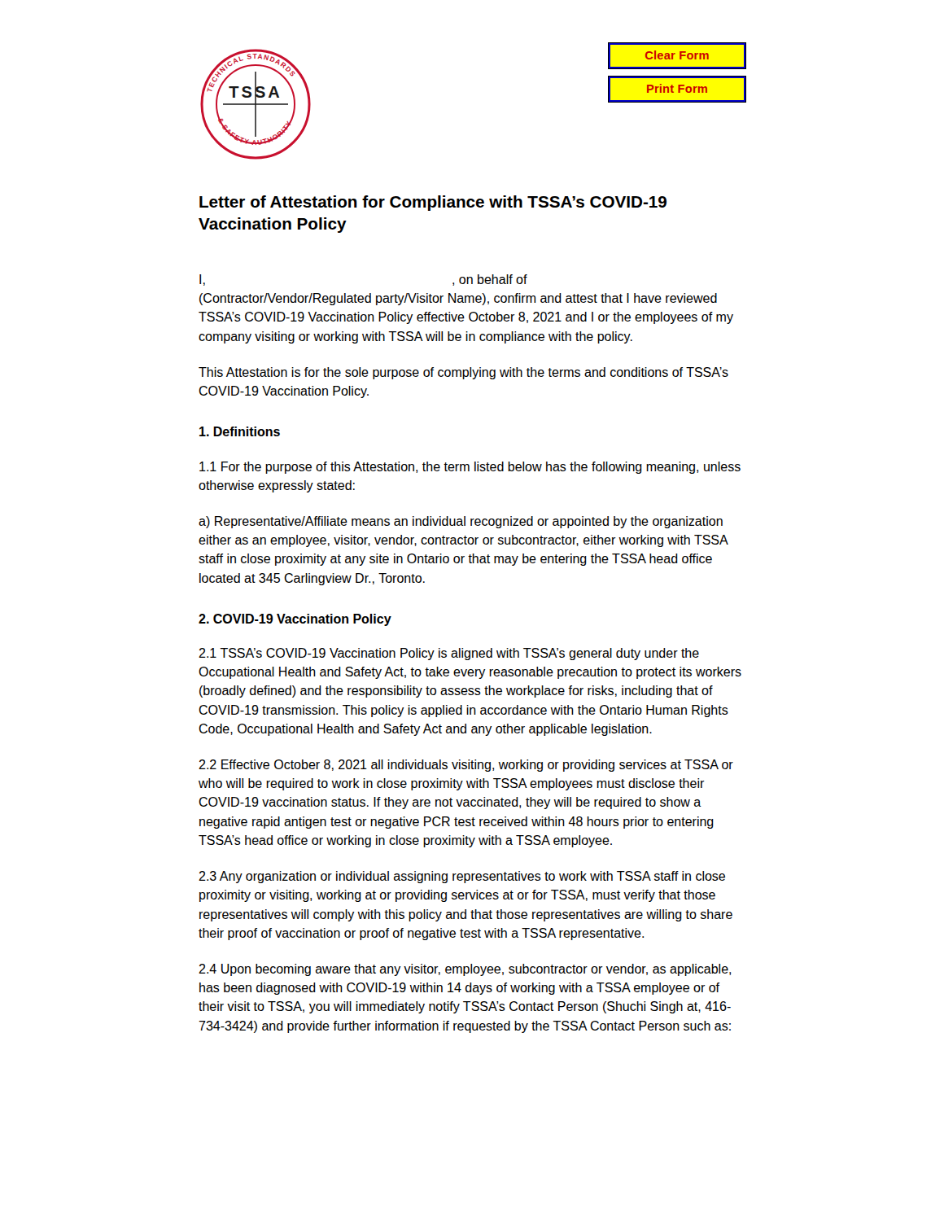TECHNICAL STANDARDS & SAFETY AUTHORITY TSSA
Clear Form
Print Form
Letter of Attestation for Compliance with TSSA’s COVID-19 Vaccination Policy
I, , on behalf of
(Contractor/Vendor/Regulated party/Visitor Name), confirm and attest that I have reviewed TSSA’s COVID-19 Vaccination Policy effective October 8, 2021 and I or the employees of my company visiting or working with TSSA will be in compliance with the policy.
This Attestation is for the sole purpose of complying with the terms and conditions of TSSA’s COVID-19 Vaccination Policy.
1. Definitions
1.1 For the purpose of this Attestation, the term listed below has the following meaning, unless otherwise expressly stated:
a) Representative/Affiliate means an individual recognized or appointed by the organization either as an employee, visitor, vendor, contractor or subcontractor, either working with TSSA staff in close proximity at any site in Ontario or that may be entering the TSSA head office located at 345 Carlingview Dr., Toronto.
2. COVID-19 Vaccination Policy
2.1 TSSA’s COVID-19 Vaccination Policy is aligned with TSSA’s general duty under the Occupational Health and Safety Act, to take every reasonable precaution to protect its workers (broadly defined) and the responsibility to assess the workplace for risks, including that of COVID-19 transmission. This policy is applied in accordance with the Ontario Human Rights Code, Occupational Health and Safety Act and any other applicable legislation.
2.2 Effective October 8, 2021 all individuals visiting, working or providing services at TSSA or who will be required to work in close proximity with TSSA employees must disclose their COVID-19 vaccination status. If they are not vaccinated, they will be required to show a negative rapid antigen test or negative PCR test received within 48 hours prior to entering TSSA’s head office or working in close proximity with a TSSA employee.
2.3 Any organization or individual assigning representatives to work with TSSA staff in close proximity or visiting, working at or providing services at or for TSSA, must verify that those representatives will comply with this policy and that those representatives are willing to share their proof of vaccination or proof of negative test with a TSSA representative.
2.4 Upon becoming aware that any visitor, employee, subcontractor or vendor, as applicable, has been diagnosed with COVID-19 within 14 days of working with a TSSA employee or of their visit to TSSA, you will immediately notify TSSA’s Contact Person (Shuchi Singh at, 416-734-3424) and provide further information if requested by the TSSA Contact Person such as: